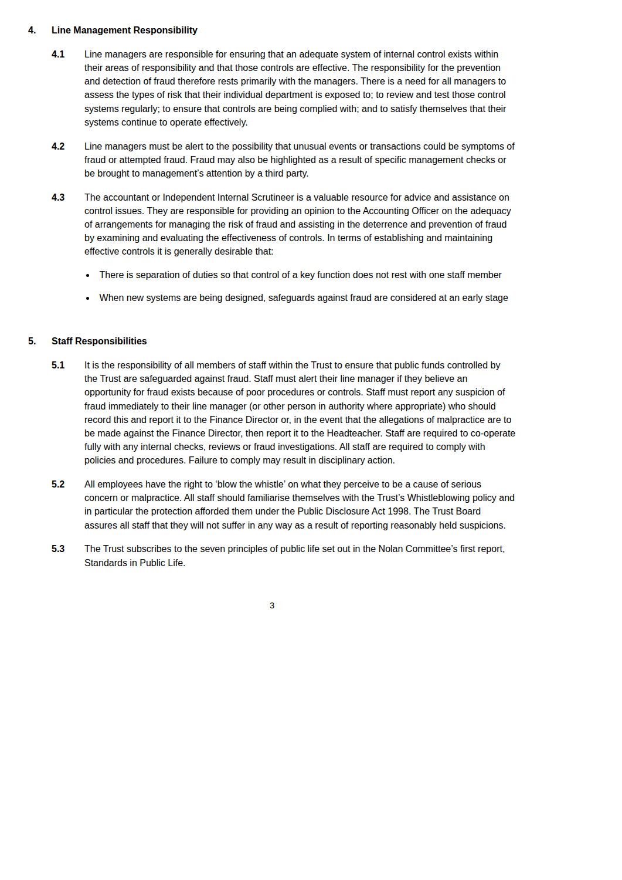4. Line Management Responsibility
4.1
Line managers are responsible for ensuring that an adequate system of internal control exists within their areas of responsibility and that those controls are effective. The responsibility for the prevention and detection of fraud therefore rests primarily with the managers. There is a need for all managers to assess the types of risk that their individual department is exposed to; to review and test those control systems regularly; to ensure that controls are being complied with; and to satisfy themselves that their systems continue to operate effectively.
4.2
Line managers must be alert to the possibility that unusual events or transactions could be symptoms of fraud or attempted fraud. Fraud may also be highlighted as a result of specific management checks or be brought to management’s attention by a third party.
4.3
The accountant or Independent Internal Scrutineer is a valuable resource for advice and assistance on control issues. They are responsible for providing an opinion to the Accounting Officer on the adequacy of arrangements for managing the risk of fraud and assisting in the deterrence and prevention of fraud by examining and evaluating the effectiveness of controls. In terms of establishing and maintaining effective controls it is generally desirable that:
There is separation of duties so that control of a key function does not rest with one staff member
When new systems are being designed, safeguards against fraud are considered at an early stage
5. Staff Responsibilities
5.1
It is the responsibility of all members of staff within the Trust to ensure that public funds controlled by the Trust are safeguarded against fraud. Staff must alert their line manager if they believe an opportunity for fraud exists because of poor procedures or controls. Staff must report any suspicion of fraud immediately to their line manager (or other person in authority where appropriate) who should record this and report it to the Finance Director or, in the event that the allegations of malpractice are to be made against the Finance Director, then report it to the Headteacher. Staff are required to co-operate fully with any internal checks, reviews or fraud investigations. All staff are required to comply with policies and procedures. Failure to comply may result in disciplinary action.
5.2
All employees have the right to ‘blow the whistle’ on what they perceive to be a cause of serious concern or malpractice. All staff should familiarise themselves with the Trust’s Whistleblowing policy and in particular the protection afforded them under the Public Disclosure Act 1998. The Trust Board assures all staff that they will not suffer in any way as a result of reporting reasonably held suspicions.
5.3
The Trust subscribes to the seven principles of public life set out in the Nolan Committee’s first report, Standards in Public Life.
3